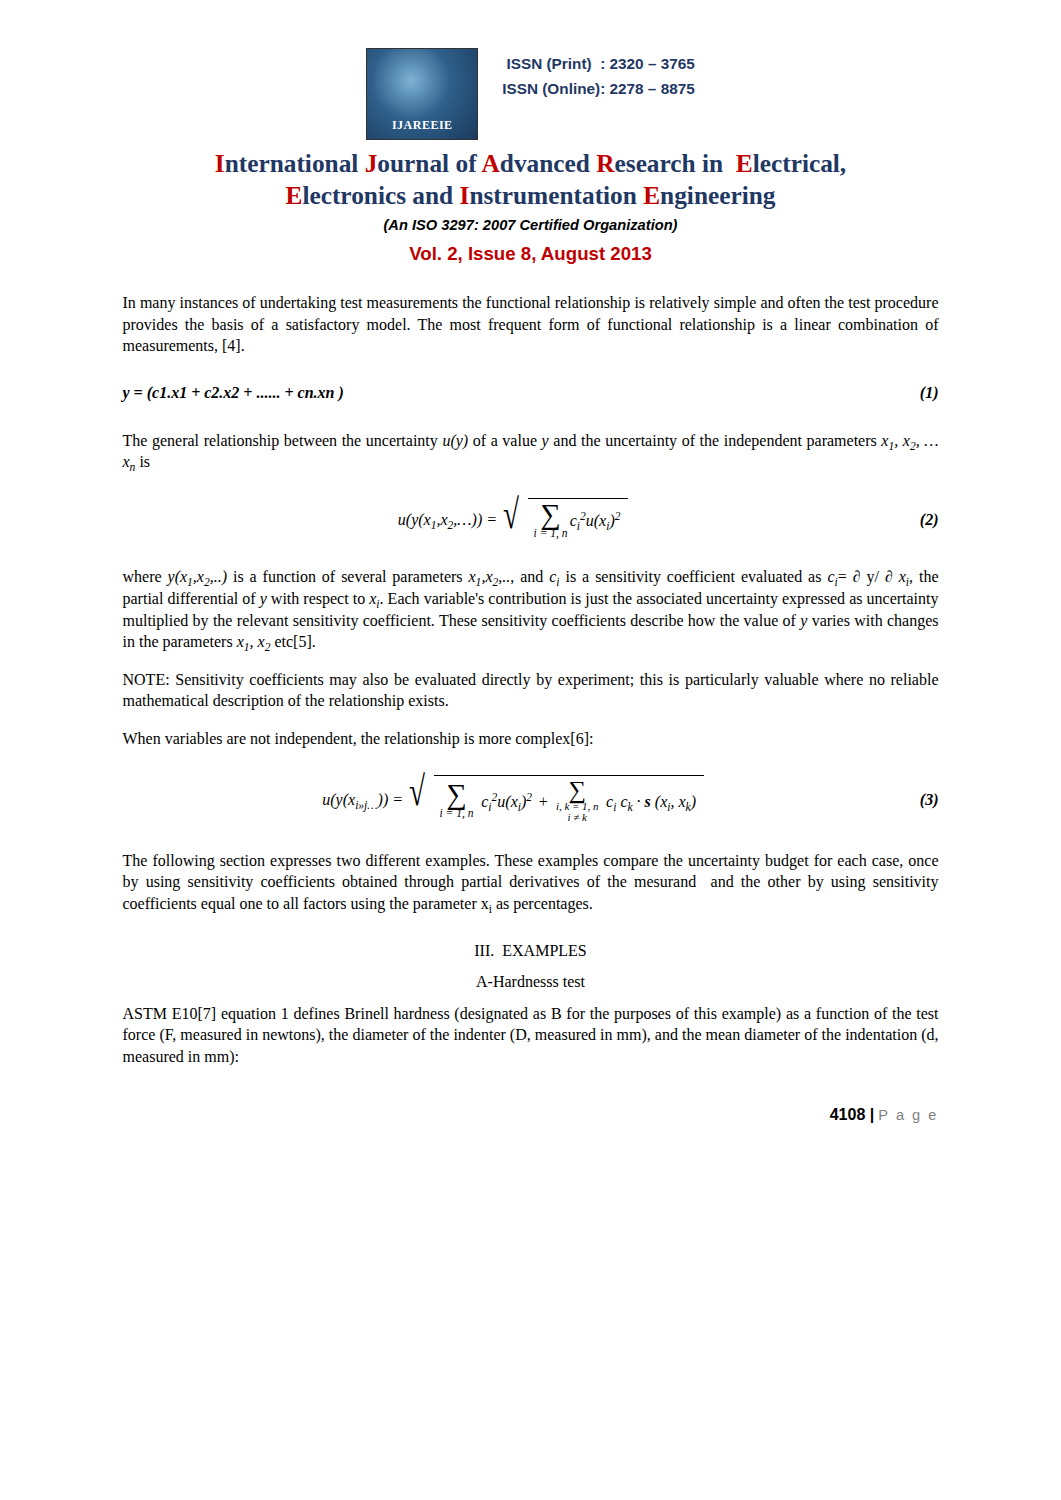ISSN (Print) : 2320 – 3765
ISSN (Online): 2278 – 8875
International Journal of Advanced Research in Electrical,
Electronics and Instrumentation Engineering
(An ISO 3297: 2007 Certified Organization)
Vol. 2, Issue 8, August 2013
In many instances of undertaking test measurements the functional relationship is relatively simple and often the test procedure provides the basis of a satisfactory model. The most frequent form of functional relationship is a linear combination of measurements, [4].
y = (c1.x1 + c2.x2 + ...... + cn.xn )
(1)
The general relationship between the uncertainty u(y) of a value y and the uncertainty of the independent parameters x1, x2, …xn is
u(y(x1,x2,…)) = √ ∑ i = 1, n ci2u(xi)2
(2)
where y(x1,x2,..) is a function of several parameters x1,x2,.., and ci is a sensitivity coefficient evaluated as ci= ∂ y/ ∂ xi, the partial differential of y with respect to xi. Each variable's contribution is just the associated uncertainty expressed as uncertainty multiplied by the relevant sensitivity coefficient. These sensitivity coefficients describe how the value of y varies with changes in the parameters x1, x2 etc[5].
NOTE: Sensitivity coefficients may also be evaluated directly by experiment; this is particularly valuable where no reliable mathematical description of the relationship exists.
When variables are not independent, the relationship is more complex[6]:
u(y(xi»j…)) = √ ∑ i = 1, n ci2u(xi)2 + ∑ i, k = 1, n i ≠ k ci ck · s (xi, xk)
(3)
The following section expresses two different examples. These examples compare the uncertainty budget for each case, once by using sensitivity coefficients obtained through partial derivatives of the mesurand and the other by using sensitivity coefficients equal one to all factors using the parameter xi as percentages.
III. EXAMPLES
A-Hardnesss test
ASTM E10[7] equation 1 defines Brinell hardness (designated as B for the purposes of this example) as a function of the test force (F, measured in newtons), the diameter of the indenter (D, measured in mm), and the mean diameter of the indentation (d, measured in mm):
4108 | P a g e